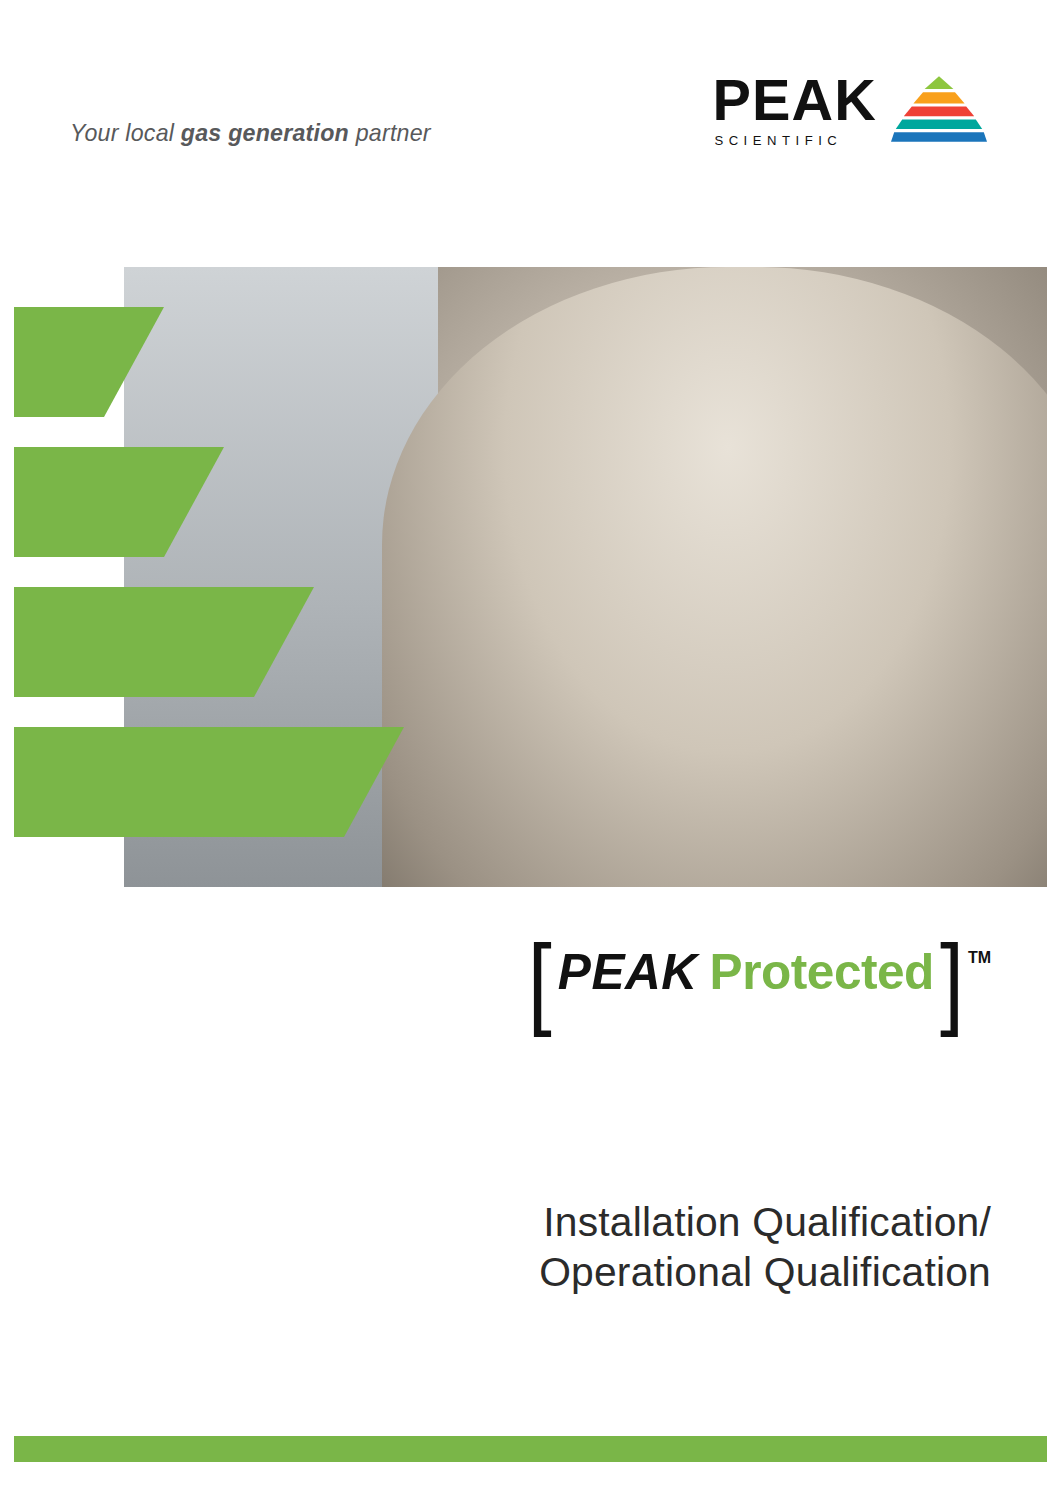Your local gas generation partner
PEAK SCIENTIFIC
[ PEAK Protected ] TM
Installation Qualification/
Operational Qualification